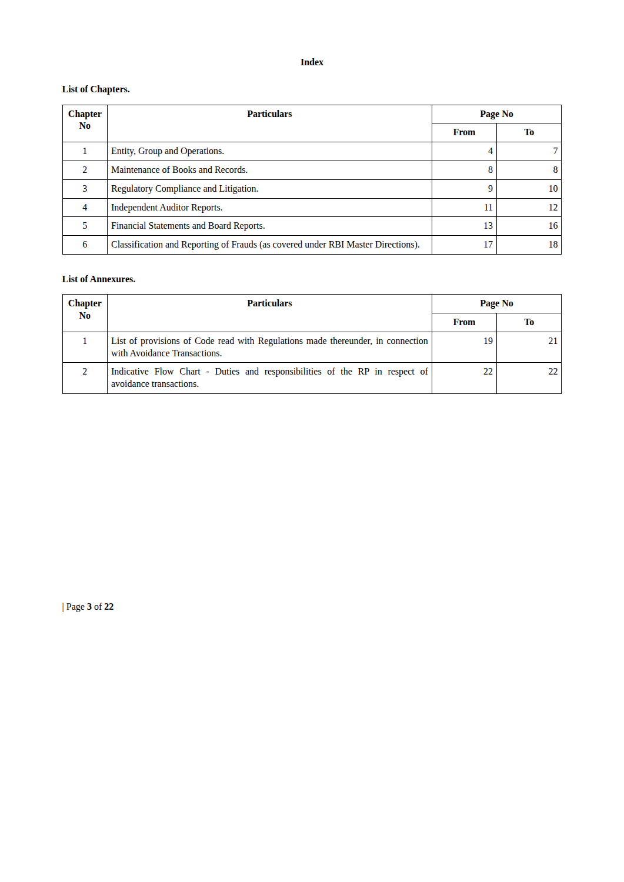Index
List of Chapters.
| Chapter No | Particulars | Page No |
| --- | --- | --- |
| From | To |
| 1 | Entity, Group and Operations. | 4 | 7 |
| 2 | Maintenance of Books and Records. | 8 | 8 |
| 3 | Regulatory Compliance and Litigation. | 9 | 10 |
| 4 | Independent Auditor Reports. | 11 | 12 |
| 5 | Financial Statements and Board Reports. | 13 | 16 |
| 6 | Classification and Reporting of Frauds (as covered under RBI Master Directions). | 17 | 18 |
List of Annexures.
| Chapter No | Particulars | Page No |
| --- | --- | --- |
| From | To |
| 1 | List of provisions of Code read with Regulations made thereunder, in connection with Avoidance Transactions. | 19 | 21 |
| 2 | Indicative Flow Chart - Duties and responsibilities of the RP in respect of avoidance transactions. | 22 | 22 |
| Page 3 of 22